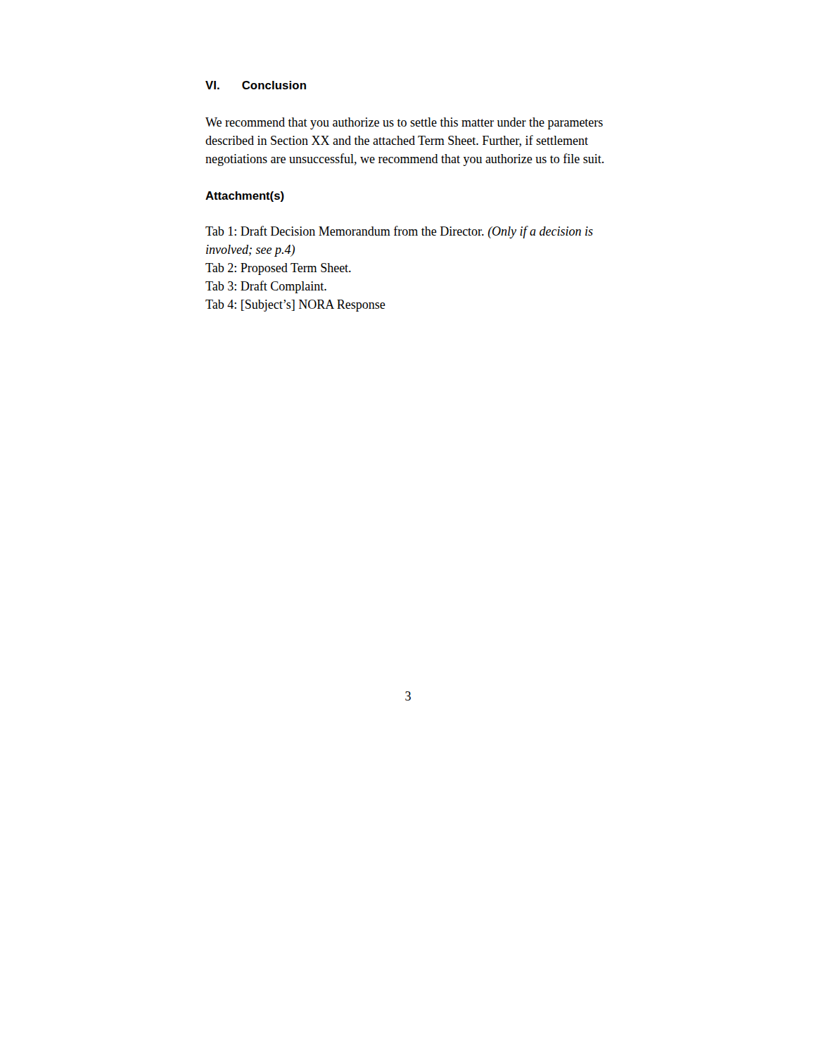VI. Conclusion
We recommend that you authorize us to settle this matter under the parameters described in Section XX and the attached Term Sheet. Further, if settlement negotiations are unsuccessful, we recommend that you authorize us to file suit.
Attachment(s)
Tab 1: Draft Decision Memorandum from the Director. (Only if a decision is involved; see p.4)
Tab 2: Proposed Term Sheet.
Tab 3: Draft Complaint.
Tab 4: [Subject’s] NORA Response
3